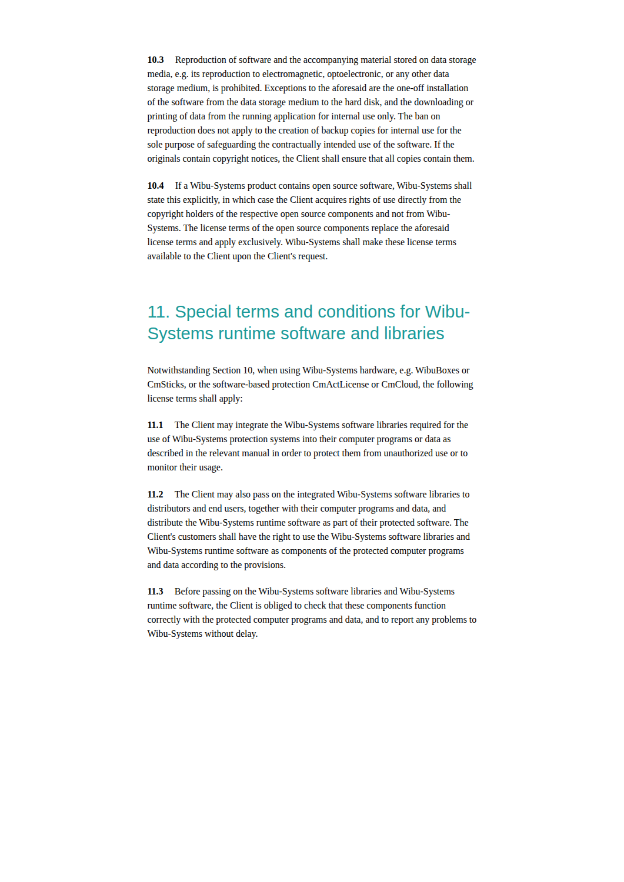10.3 Reproduction of software and the accompanying material stored on data storage media, e.g. its reproduction to electromagnetic, optoelectronic, or any other data storage medium, is prohibited. Exceptions to the aforesaid are the one-off installation of the software from the data storage medium to the hard disk, and the downloading or printing of data from the running application for internal use only. The ban on reproduction does not apply to the creation of backup copies for internal use for the sole purpose of safeguarding the contractually intended use of the software. If the originals contain copyright notices, the Client shall ensure that all copies contain them.
10.4 If a Wibu-Systems product contains open source software, Wibu-Systems shall state this explicitly, in which case the Client acquires rights of use directly from the copyright holders of the respective open source components and not from Wibu-Systems. The license terms of the open source components replace the aforesaid license terms and apply exclusively. Wibu-Systems shall make these license terms available to the Client upon the Client's request.
11. Special terms and conditions for Wibu-Systems runtime software and libraries
Notwithstanding Section 10, when using Wibu-Systems hardware, e.g. WibuBoxes or CmSticks, or the software-based protection CmActLicense or CmCloud, the following license terms shall apply:
11.1 The Client may integrate the Wibu-Systems software libraries required for the use of Wibu-Systems protection systems into their computer programs or data as described in the relevant manual in order to protect them from unauthorized use or to monitor their usage.
11.2 The Client may also pass on the integrated Wibu-Systems software libraries to distributors and end users, together with their computer programs and data, and distribute the Wibu-Systems runtime software as part of their protected software. The Client's customers shall have the right to use the Wibu-Systems software libraries and Wibu-Systems runtime software as components of the protected computer programs and data according to the provisions.
11.3 Before passing on the Wibu-Systems software libraries and Wibu-Systems runtime software, the Client is obliged to check that these components function correctly with the protected computer programs and data, and to report any problems to Wibu-Systems without delay.